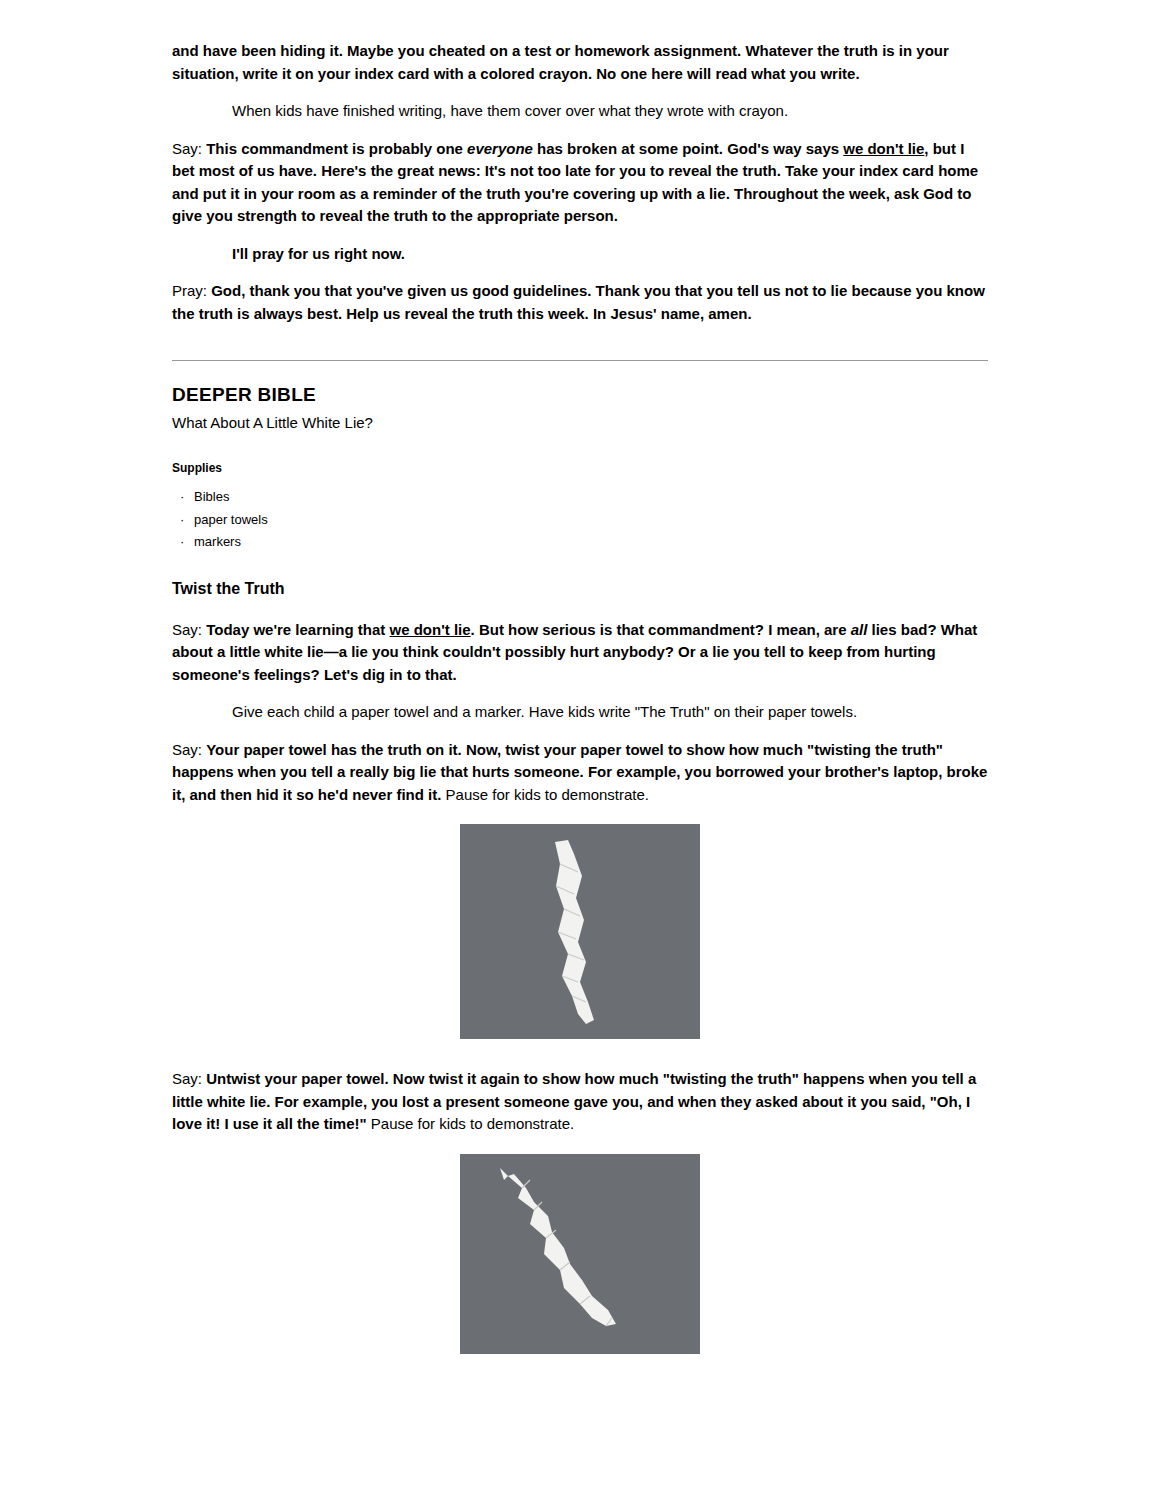and have been hiding it. Maybe you cheated on a test or homework assignment. Whatever the truth is in your situation, write it on your index card with a colored crayon. No one here will read what you write.
When kids have finished writing, have them cover over what they wrote with crayon.
Say: This commandment is probably one everyone has broken at some point. God's way says we don't lie, but I bet most of us have. Here's the great news: It's not too late for you to reveal the truth. Take your index card home and put it in your room as a reminder of the truth you're covering up with a lie. Throughout the week, ask God to give you strength to reveal the truth to the appropriate person.
I'll pray for us right now.
Pray: God, thank you that you've given us good guidelines. Thank you that you tell us not to lie because you know the truth is always best. Help us reveal the truth this week. In Jesus' name, amen.
DEEPER BIBLE
What About A Little White Lie?
Supplies
Bibles
paper towels
markers
Twist the Truth
Say: Today we're learning that we don't lie. But how serious is that commandment? I mean, are all lies bad? What about a little white lie—a lie you think couldn't possibly hurt anybody? Or a lie you tell to keep from hurting someone's feelings? Let's dig in to that.
Give each child a paper towel and a marker. Have kids write "The Truth" on their paper towels.
Say: Your paper towel has the truth on it. Now, twist your paper towel to show how much "twisting the truth" happens when you tell a really big lie that hurts someone. For example, you borrowed your brother's laptop, broke it, and then hid it so he'd never find it. Pause for kids to demonstrate.
Say: Untwist your paper towel. Now twist it again to show how much "twisting the truth" happens when you tell a little white lie. For example, you lost a present someone gave you, and when they asked about it you said, "Oh, I love it! I use it all the time!" Pause for kids to demonstrate.